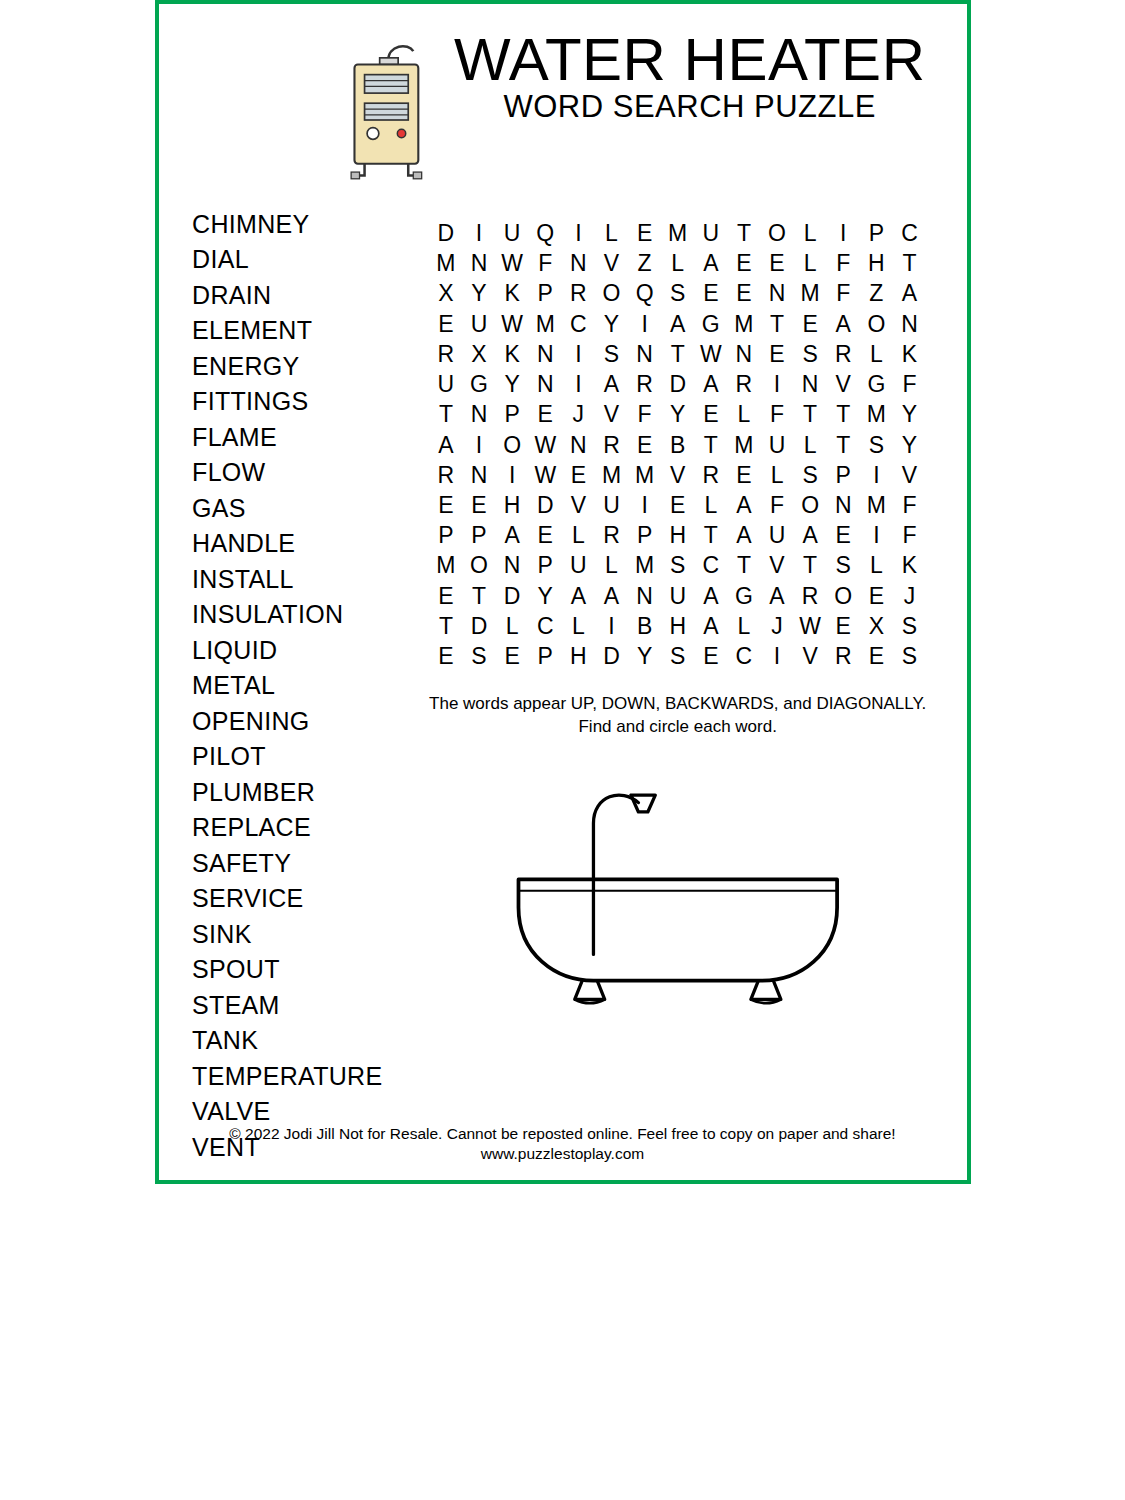WATER HEATER
WORD SEARCH PUZZLE
CHIMNEY
DIAL
DRAIN
ELEMENT
ENERGY
FITTINGS
FLAME
FLOW
GAS
HANDLE
INSTALL
INSULATION
LIQUID
METAL
OPENING
PILOT
PLUMBER
REPLACE
SAFETY
SERVICE
SINK
SPOUT
STEAM
TANK
TEMPERATURE
VALVE
VENT
| D | I | U | Q | I | L | E | M | U | T | O | L | I | P | C |
| M | N | W | F | N | V | Z | L | A | E | E | L | F | H | T |
| X | Y | K | P | R | O | Q | S | E | E | N | M | F | Z | A |
| E | U | W | M | C | Y | I | A | G | M | T | E | A | O | N |
| R | X | K | N | I | S | N | T | W | N | E | S | R | L | K |
| U | G | Y | N | I | A | R | D | A | R | I | N | V | G | F |
| T | N | P | E | J | V | F | Y | E | L | F | T | T | M | Y |
| A | I | O | W | N | R | E | B | T | M | U | L | T | S | Y |
| R | N | I | W | E | M | M | V | R | E | L | S | P | I | V |
| E | E | H | D | V | U | I | E | L | A | F | O | N | M | F |
| P | P | A | E | L | R | P | H | T | A | U | A | E | I | F |
| M | O | N | P | U | L | M | S | C | T | V | T | S | L | K |
| E | T | D | Y | A | A | N | U | A | G | A | R | O | E | J |
| T | D | L | C | L | I | B | H | A | L | J | W | E | X | S |
| E | S | E | P | H | D | Y | S | E | C | I | V | R | E | S |
The words appear UP, DOWN, BACKWARDS, and DIAGONALLY.
Find and circle each word.
© 2022 Jodi Jill Not for Resale. Cannot be reposted online. Feel free to copy on paper and share!
www.puzzlestoplay.com